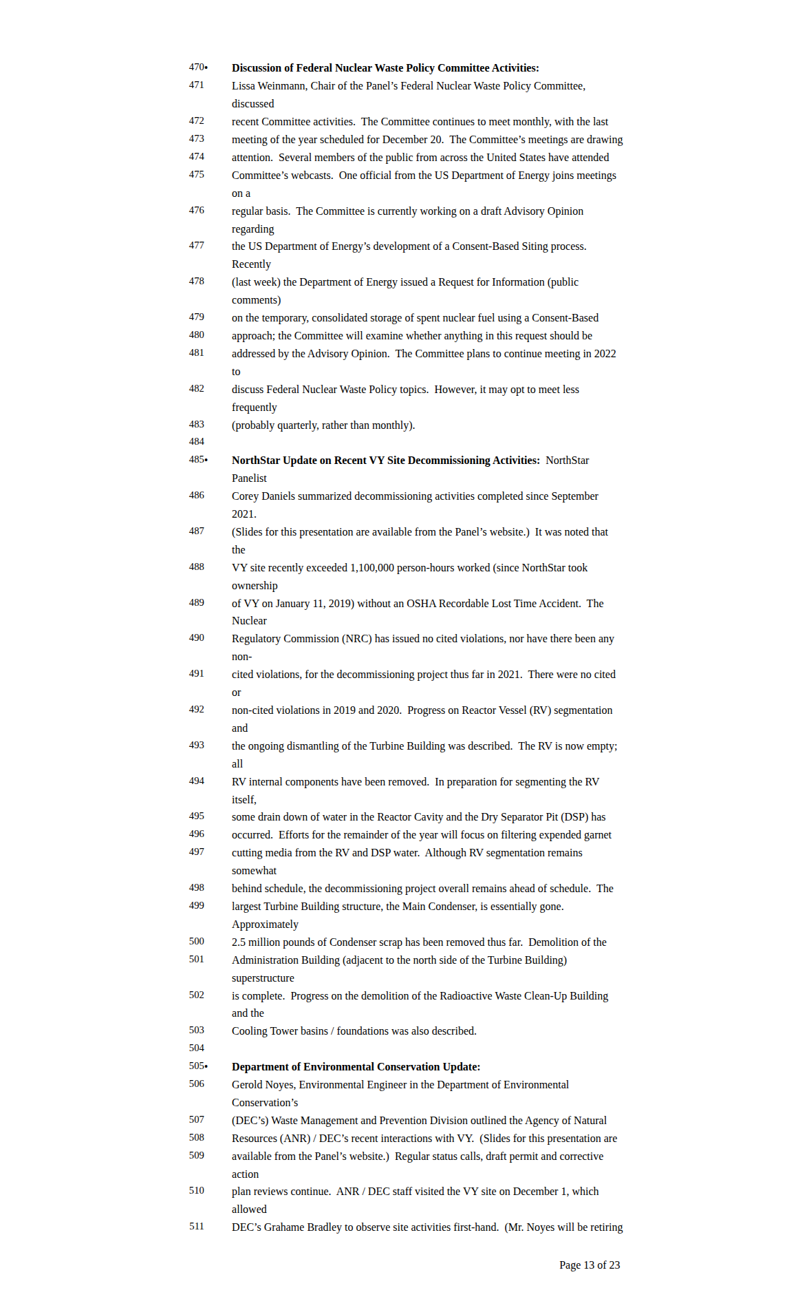| 470 | • | Discussion of Federal Nuclear Waste Policy Committee Activities: |
| 471 | | Lissa Weinmann, Chair of the Panel’s Federal Nuclear Waste Policy Committee, discussed |
| 472 | | recent Committee activities. The Committee continues to meet monthly, with the last |
| 473 | | meeting of the year scheduled for December 20. The Committee’s meetings are drawing |
| 474 | | attention. Several members of the public from across the United States have attended |
| 475 | | Committee’s webcasts. One official from the US Department of Energy joins meetings on a |
| 476 | | regular basis. The Committee is currently working on a draft Advisory Opinion regarding |
| 477 | | the US Department of Energy’s development of a Consent-Based Siting process. Recently |
| 478 | | (last week) the Department of Energy issued a Request for Information (public comments) |
| 479 | | on the temporary, consolidated storage of spent nuclear fuel using a Consent-Based |
| 480 | | approach; the Committee will examine whether anything in this request should be |
| 481 | | addressed by the Advisory Opinion. The Committee plans to continue meeting in 2022 to |
| 482 | | discuss Federal Nuclear Waste Policy topics. However, it may opt to meet less frequently |
| 483 | | (probably quarterly, rather than monthly). |
| 484 | | |
| 485 | • | NorthStar Update on Recent VY Site Decommissioning Activities: NorthStar Panelist |
| 486 | | Corey Daniels summarized decommissioning activities completed since September 2021. |
| 487 | | (Slides for this presentation are available from the Panel’s website.) It was noted that the |
| 488 | | VY site recently exceeded 1,100,000 person-hours worked (since NorthStar took ownership |
| 489 | | of VY on January 11, 2019) without an OSHA Recordable Lost Time Accident. The Nuclear |
| 490 | | Regulatory Commission (NRC) has issued no cited violations, nor have there been any non- |
| 491 | | cited violations, for the decommissioning project thus far in 2021. There were no cited or |
| 492 | | non-cited violations in 2019 and 2020. Progress on Reactor Vessel (RV) segmentation and |
| 493 | | the ongoing dismantling of the Turbine Building was described. The RV is now empty; all |
| 494 | | RV internal components have been removed. In preparation for segmenting the RV itself, |
| 495 | | some drain down of water in the Reactor Cavity and the Dry Separator Pit (DSP) has |
| 496 | | occurred. Efforts for the remainder of the year will focus on filtering expended garnet |
| 497 | | cutting media from the RV and DSP water. Although RV segmentation remains somewhat |
| 498 | | behind schedule, the decommissioning project overall remains ahead of schedule. The |
| 499 | | largest Turbine Building structure, the Main Condenser, is essentially gone. Approximately |
| 500 | | 2.5 million pounds of Condenser scrap has been removed thus far. Demolition of the |
| 501 | | Administration Building (adjacent to the north side of the Turbine Building) superstructure |
| 502 | | is complete. Progress on the demolition of the Radioactive Waste Clean-Up Building and the |
| 503 | | Cooling Tower basins / foundations was also described. |
| 504 | | |
| 505 | • | Department of Environmental Conservation Update: |
| 506 | | Gerold Noyes, Environmental Engineer in the Department of Environmental Conservation’s |
| 507 | | (DEC’s) Waste Management and Prevention Division outlined the Agency of Natural |
| 508 | | Resources (ANR) / DEC’s recent interactions with VY. (Slides for this presentation are |
| 509 | | available from the Panel’s website.) Regular status calls, draft permit and corrective action |
| 510 | | plan reviews continue. ANR / DEC staff visited the VY site on December 1, which allowed |
| 511 | | DEC’s Grahame Bradley to observe site activities first-hand. (Mr. Noyes will be retiring |
Page 13 of 23